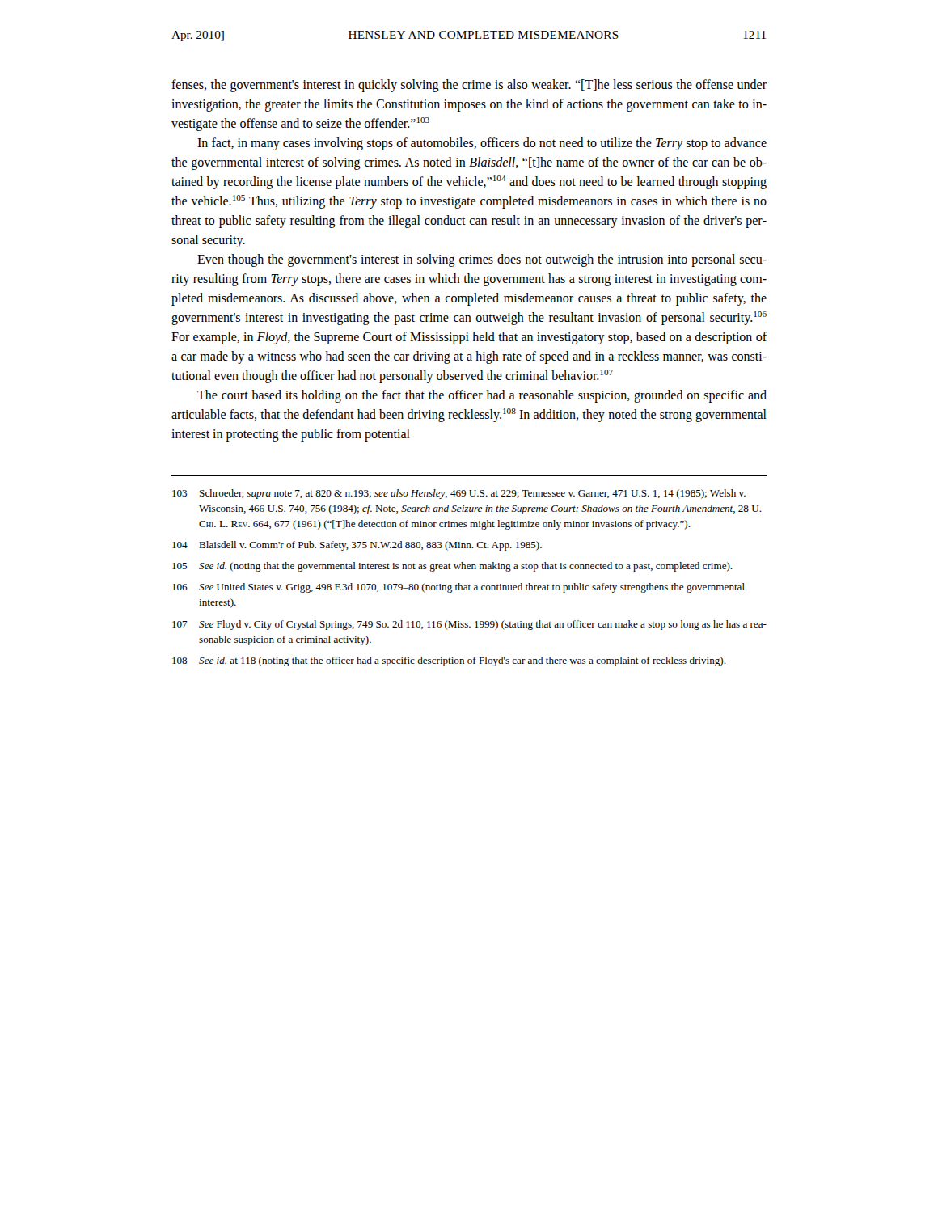Apr. 2010] Hensley and Completed Misdemeanors 1211
fenses, the government's interest in quickly solving the crime is also weaker. “[T]he less serious the offense under investigation, the greater the limits the Constitution imposes on the kind of actions the government can take to investigate the offense and to seize the offender.”103
In fact, in many cases involving stops of automobiles, officers do not need to utilize the Terry stop to advance the governmental interest of solving crimes. As noted in Blaisdell, “[t]he name of the owner of the car can be obtained by recording the license plate numbers of the vehicle,”104 and does not need to be learned through stopping the vehicle.105 Thus, utilizing the Terry stop to investigate completed misdemeanors in cases in which there is no threat to public safety resulting from the illegal conduct can result in an unnecessary invasion of the driver's personal security.
Even though the government's interest in solving crimes does not outweigh the intrusion into personal security resulting from Terry stops, there are cases in which the government has a strong interest in investigating completed misdemeanors. As discussed above, when a completed misdemeanor causes a threat to public safety, the government's interest in investigating the past crime can outweigh the resultant invasion of personal security.106 For example, in Floyd, the Supreme Court of Mississippi held that an investigatory stop, based on a description of a car made by a witness who had seen the car driving at a high rate of speed and in a reckless manner, was constitutional even though the officer had not personally observed the criminal behavior.107
The court based its holding on the fact that the officer had a reasonable suspicion, grounded on specific and articulable facts, that the defendant had been driving recklessly.108 In addition, they noted the strong governmental interest in protecting the public from potential
Schroeder, supra note 7, at 820 & n.193; see also Hensley, 469 U.S. at 229; Tennessee v. Garner, 471 U.S. 1, 14 (1985); Welsh v. Wisconsin, 466 U.S. 740, 756 (1984); cf. Note, Search and Seizure in the Supreme Court: Shadows on the Fourth Amendment, 28 U. Chi. L. Rev. 664, 677 (1961) (“[T]he detection of minor crimes might legitimize only minor invasions of privacy.”).
Blaisdell v. Comm'r of Pub. Safety, 375 N.W.2d 880, 883 (Minn. Ct. App. 1985).
See id. (noting that the governmental interest is not as great when making a stop that is connected to a past, completed crime).
See United States v. Grigg, 498 F.3d 1070, 1079–80 (noting that a continued threat to public safety strengthens the governmental interest).
See Floyd v. City of Crystal Springs, 749 So. 2d 110, 116 (Miss. 1999) (stating that an officer can make a stop so long as he has a reasonable suspicion of a criminal activity).
See id. at 118 (noting that the officer had a specific description of Floyd's car and there was a complaint of reckless driving).